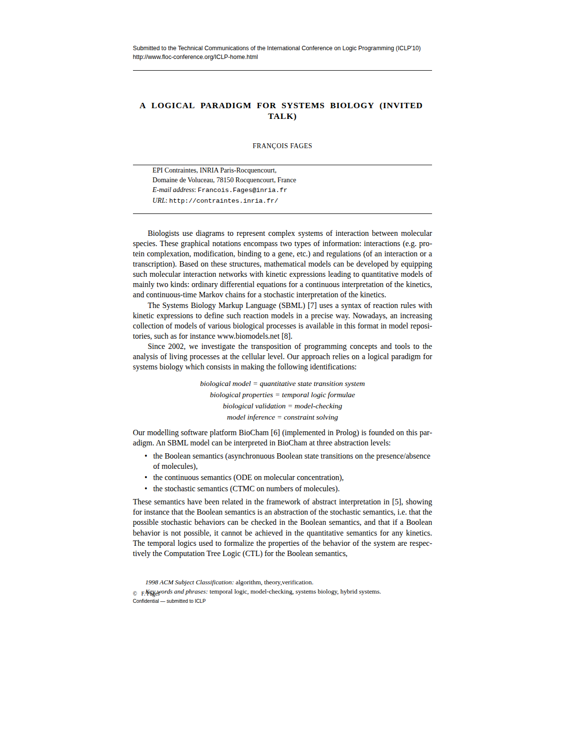Submitted to the Technical Communications of the International Conference on Logic Programming (ICLP'10)
http://www.floc-conference.org/ICLP-home.html
A LOGICAL PARADIGM FOR SYSTEMS BIOLOGY (INVITED TALK)
FRANÇOIS FAGES
EPI Contraintes, INRIA Paris-Rocquencourt,
Domaine de Voluceau, 78150 Rocquencourt, France
E-mail address: Francois.Fages@inria.fr
URL: http://contraintes.inria.fr/
Biologists use diagrams to represent complex systems of interaction between molecular species. These graphical notations encompass two types of information: interactions (e.g. protein complexation, modification, binding to a gene, etc.) and regulations (of an interaction or a transcription). Based on these structures, mathematical models can be developed by equipping such molecular interaction networks with kinetic expressions leading to quantitative models of mainly two kinds: ordinary differential equations for a continuous interpretation of the kinetics, and continuous-time Markov chains for a stochastic interpretation of the kinetics.
The Systems Biology Markup Language (SBML) [7] uses a syntax of reaction rules with kinetic expressions to define such reaction models in a precise way. Nowadays, an increasing collection of models of various biological processes is available in this format in model repositories, such as for instance www.biomodels.net [8].
Since 2002, we investigate the transposition of programming concepts and tools to the analysis of living processes at the cellular level. Our approach relies on a logical paradigm for systems biology which consists in making the following identifications:
biological model = quantitative state transition system
biological properties = temporal logic formulae
biological validation = model-checking
model inference = constraint solving
Our modelling software platform BioCham [6] (implemented in Prolog) is founded on this paradigm. An SBML model can be interpreted in BioCham at three abstraction levels:
the Boolean semantics (asynchronuous Boolean state transitions on the presence/absence of molecules),
the continuous semantics (ODE on molecular concentration),
the stochastic semantics (CTMC on numbers of molecules).
These semantics have been related in the framework of abstract interpretation in [5], showing for instance that the Boolean semantics is an abstraction of the stochastic semantics, i.e. that the possible stochastic behaviors can be checked in the Boolean semantics, and that if a Boolean behavior is not possible, it cannot be achieved in the quantitative semantics for any kinetics. The temporal logics used to formalize the properties of the behavior of the system are respectively the Computation Tree Logic (CTL) for the Boolean semantics,
1998 ACM Subject Classification: algorithm, theory,verification.
Key words and phrases: temporal logic, model-checking, systems biology, hybrid systems.
© F. Fages
Confidential — submitted to ICLP